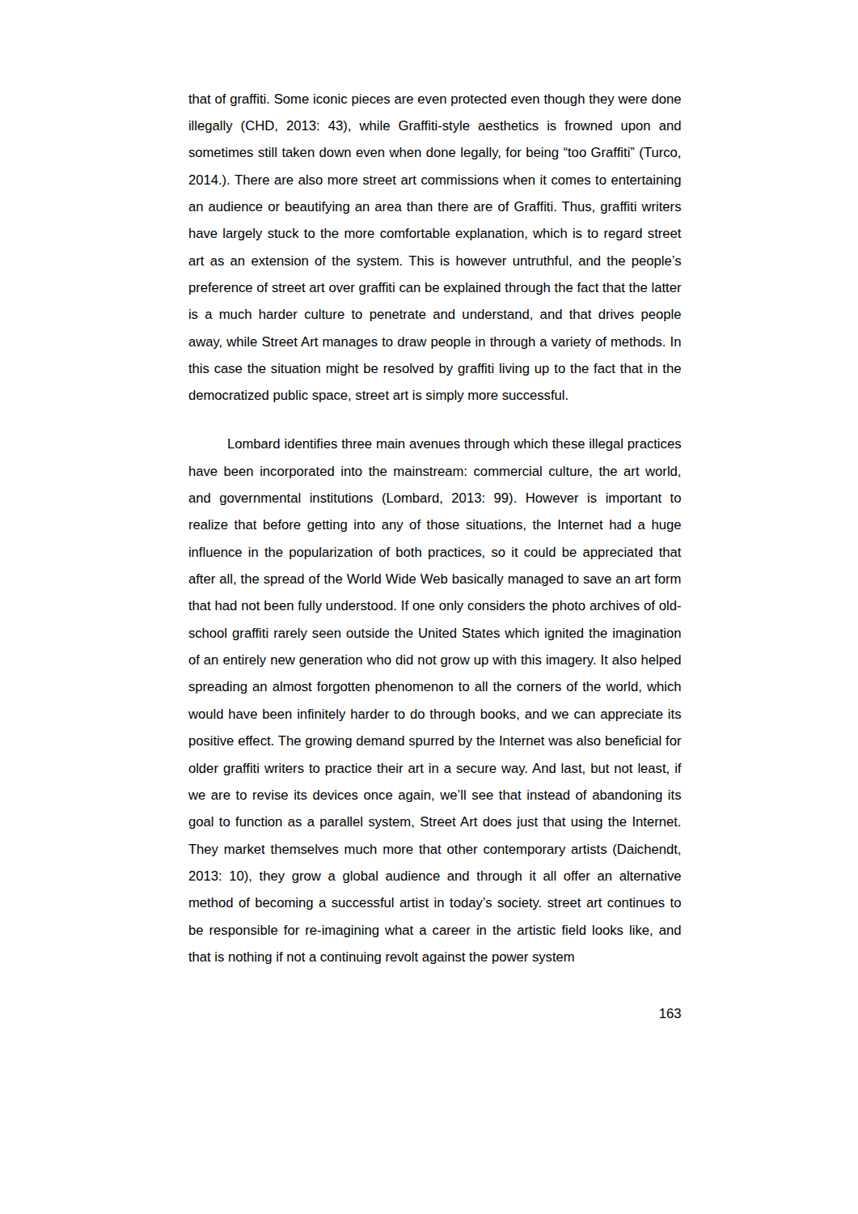that of graffiti. Some iconic pieces are even protected even though they were done illegally (CHD, 2013: 43), while Graffiti-style aesthetics is frowned upon and sometimes still taken down even when done legally, for being “too Graffiti” (Turco, 2014.). There are also more street art commissions when it comes to entertaining an audience or beautifying an area than there are of Graffiti. Thus, graffiti writers have largely stuck to the more comfortable explanation, which is to regard street art as an extension of the system. This is however untruthful, and the people’s preference of street art over graffiti can be explained through the fact that the latter is a much harder culture to penetrate and understand, and that drives people away, while Street Art manages to draw people in through a variety of methods. In this case the situation might be resolved by graffiti living up to the fact that in the democratized public space, street art is simply more successful.
Lombard identifies three main avenues through which these illegal practices have been incorporated into the mainstream: commercial culture, the art world, and governmental institutions (Lombard, 2013: 99). However is important to realize that before getting into any of those situations, the Internet had a huge influence in the popularization of both practices, so it could be appreciated that after all, the spread of the World Wide Web basically managed to save an art form that had not been fully understood. If one only considers the photo archives of old-school graffiti rarely seen outside the United States which ignited the imagination of an entirely new generation who did not grow up with this imagery. It also helped spreading an almost forgotten phenomenon to all the corners of the world, which would have been infinitely harder to do through books, and we can appreciate its positive effect. The growing demand spurred by the Internet was also beneficial for older graffiti writers to practice their art in a secure way. And last, but not least, if we are to revise its devices once again, we’ll see that instead of abandoning its goal to function as a parallel system, Street Art does just that using the Internet. They market themselves much more that other contemporary artists (Daichendt, 2013: 10), they grow a global audience and through it all offer an alternative method of becoming a successful artist in today’s society. street art continues to be responsible for re-imagining what a career in the artistic field looks like, and that is nothing if not a continuing revolt against the power system
163